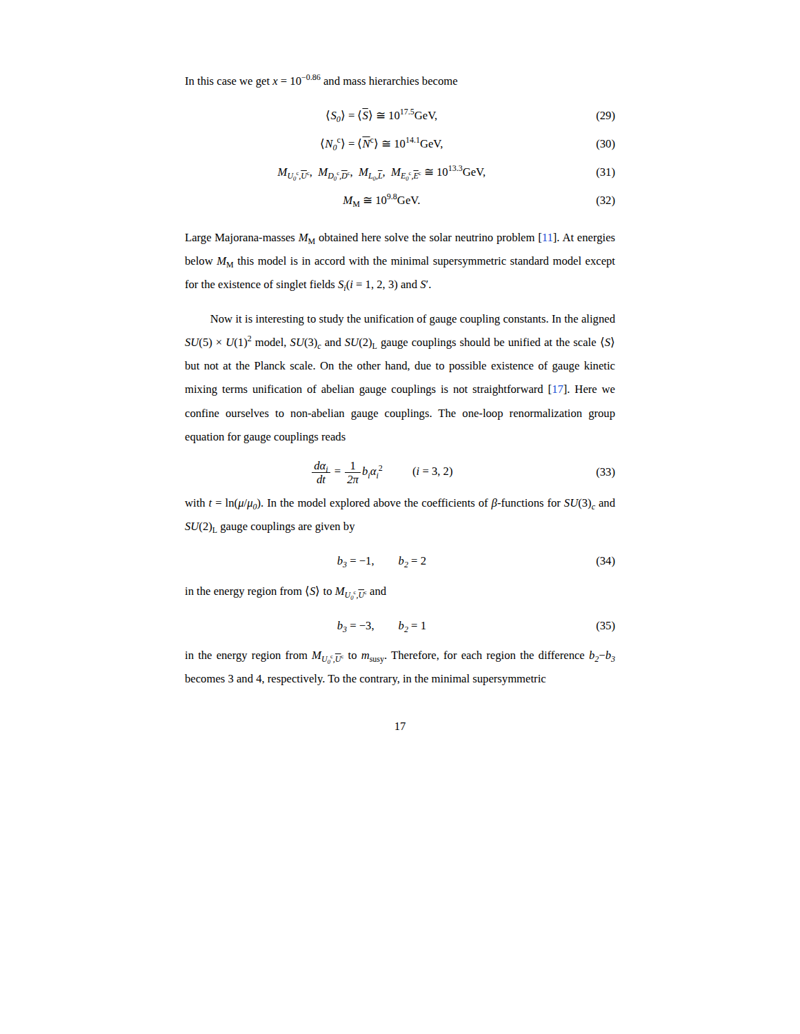In this case we get x = 10−0.86 and mass hierarchies become
⟨S0⟩ = ⟨S⟩ ≅ 1017.5GeV,
(29)
⟨N0c⟩ = ⟨Nc⟩ ≅ 1014.1GeV,
(30)
MU0c,Uc, MD0c,Dc, ML0,L, ME0c,Ec ≅ 1013.3GeV,
(31)
MM ≅ 109.8GeV.
(32)
Large Majorana-masses MM obtained here solve the solar neutrino problem [11]. At energies below MM this model is in accord with the minimal supersymmetric standard model except for the existence of singlet fields Si(i = 1, 2, 3) and S′.
Now it is interesting to study the unification of gauge coupling constants. In the aligned SU(5) × U(1)2 model, SU(3)c and SU(2)L gauge couplings should be unified at the scale ⟨S⟩ but not at the Planck scale. On the other hand, due to possible existence of gauge kinetic mixing terms unification of abelian gauge couplings is not straightforward [17]. Here we confine ourselves to non-abelian gauge couplings. The one-loop renormalization group equation for gauge couplings reads
dαi dt = 12π biαi2 (i = 3, 2)
(33)
with t = ln(μ/μ0). In the model explored above the coefficients of β-functions for SU(3)c and SU(2)L gauge couplings are given by
b3 = −1, b2 = 2
(34)
in the energy region from ⟨S⟩ to MU0c,Uc and
b3 = −3, b2 = 1
(35)
in the energy region from MU0c,Uc to msusy. Therefore, for each region the difference b2−b3 becomes 3 and 4, respectively. To the contrary, in the minimal supersymmetric
17